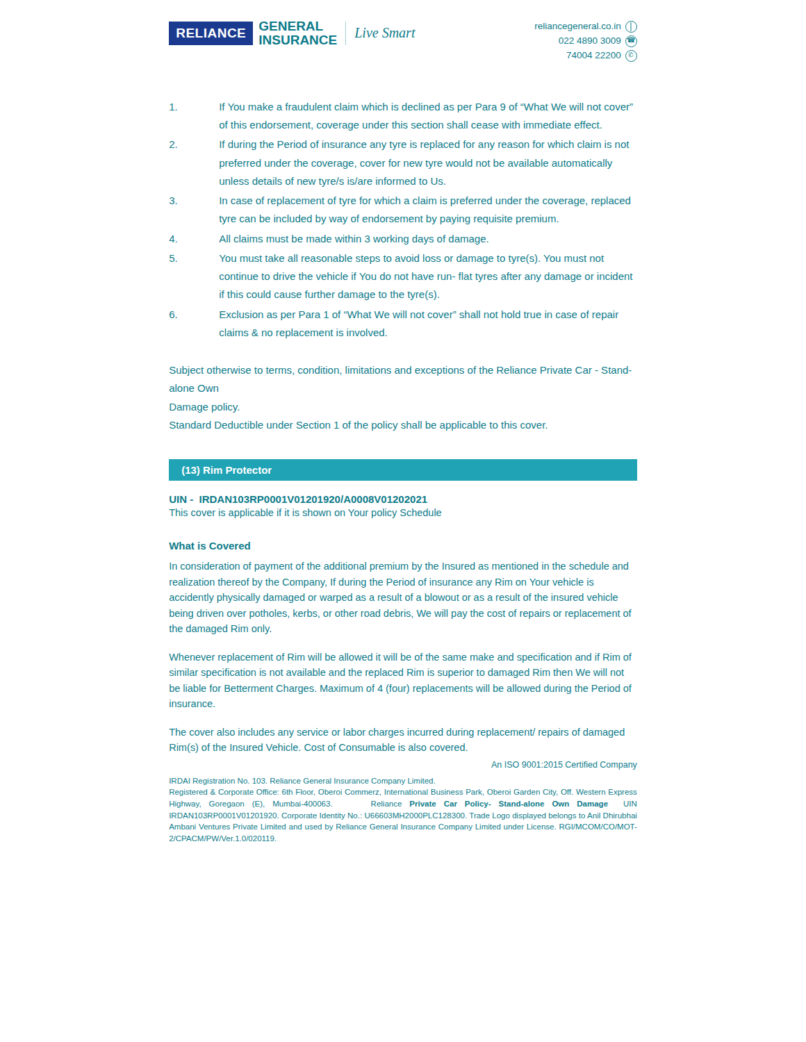RELIANCE
GENERAL
INSURANCE
Live Smart
reliancegeneral.co.in
022 4890 3009
74004 22200
If You make a fraudulent claim which is declined as per Para 9 of “What We will not cover” of this endorsement, coverage under this section shall cease with immediate effect.
If during the Period of insurance any tyre is replaced for any reason for which claim is not preferred under the coverage, cover for new tyre would not be available automatically unless details of new tyre/s is/are informed to Us.
In case of replacement of tyre for which a claim is preferred under the coverage, replaced tyre can be included by way of endorsement by paying requisite premium.
All claims must be made within 3 working days of damage.
You must take all reasonable steps to avoid loss or damage to tyre(s). You must not continue to drive the vehicle if You do not have run- flat tyres after any damage or incident if this could cause further damage to the tyre(s).
Exclusion as per Para 1 of “What We will not cover” shall not hold true in case of repair claims & no replacement is involved.
Subject otherwise to terms, condition, limitations and exceptions of the Reliance Private Car - Stand-alone Own
Damage policy.
Standard Deductible under Section 1 of the policy shall be applicable to this cover.
(13) Rim Protector
UIN - IRDAN103RP0001V01201920/A0008V01202021
This cover is applicable if it is shown on Your policy Schedule
What is Covered
In consideration of payment of the additional premium by the Insured as mentioned in the schedule and realization thereof by the Company, If during the Period of insurance any Rim on Your vehicle is accidently physically damaged or warped as a result of a blowout or as a result of the insured vehicle being driven over potholes, kerbs, or other road debris, We will pay the cost of repairs or replacement of the damaged Rim only.
Whenever replacement of Rim will be allowed it will be of the same make and specification and if Rim of similar specification is not available and the replaced Rim is superior to damaged Rim then We will not be liable for Betterment Charges. Maximum of 4 (four) replacements will be allowed during the Period of insurance.
The cover also includes any service or labor charges incurred during replacement/ repairs of damaged Rim(s) of the Insured Vehicle. Cost of Consumable is also covered.
An ISO 9001:2015 Certified Company
IRDAI Registration No. 103. Reliance General Insurance Company Limited.
Registered & Corporate Office: 6th Floor, Oberoi Commerz, International Business Park, Oberoi Garden City, Off. Western Express Highway, Goregaon (E), Mumbai-400063. Reliance Private Car Policy- Stand-alone Own Damage UIN IRDAN103RP0001V01201920. Corporate Identity No.: U66603MH2000PLC128300. Trade Logo displayed belongs to Anil Dhirubhai Ambani Ventures Private Limited and used by Reliance General Insurance Company Limited under License. RGI/MCOM/CO/MOT-2/CPACM/PW/Ver.1.0/020119.